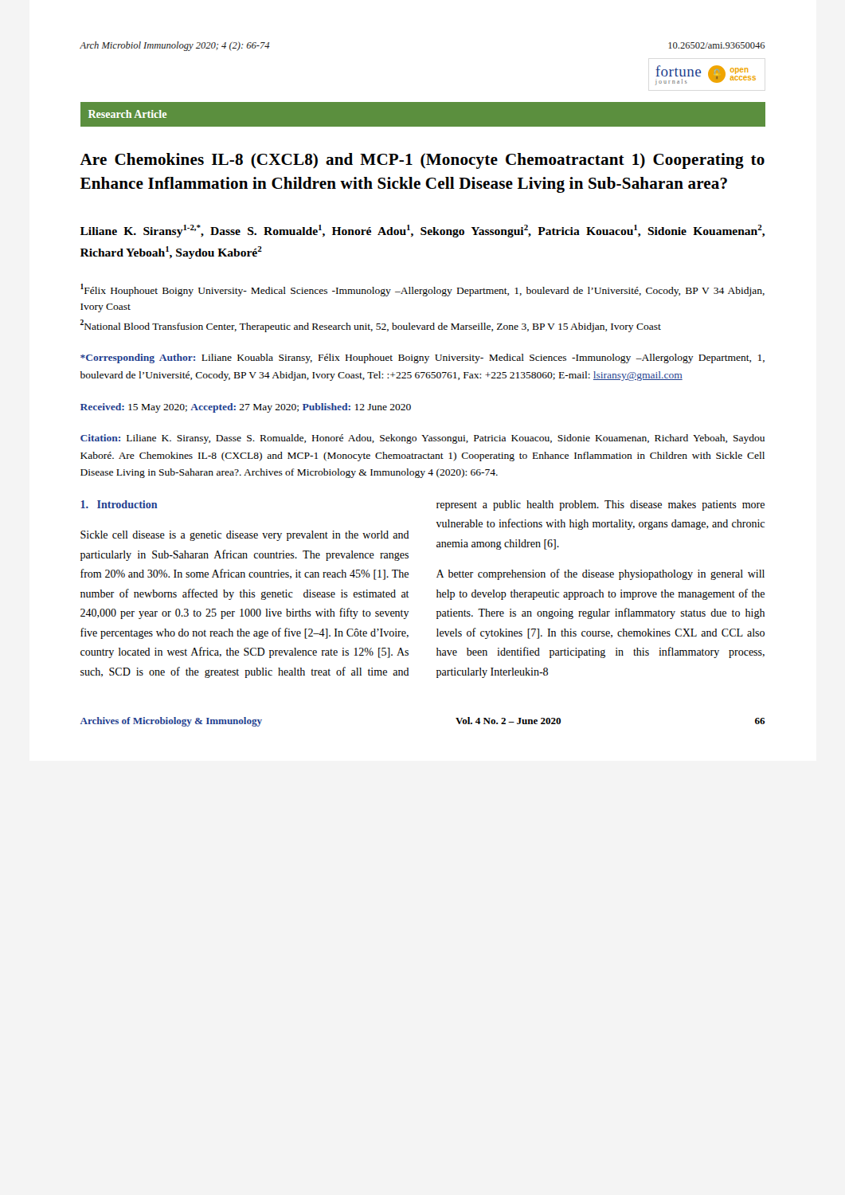Arch Microbiol Immunology 2020; 4 (2): 66-74 10.26502/ami.93650046
fortunejournals
🔓 open
access
Research Article
Are Chemokines IL-8 (CXCL8) and MCP-1 (Monocyte Chemoatractant 1) Cooperating to Enhance Inflammation in Children with Sickle Cell Disease Living in Sub-Saharan area?
Liliane K. Siransy1-2,*, Dasse S. Romualde1, Honoré Adou1, Sekongo Yassongui2, Patricia Kouacou1, Sidonie Kouamenan2, Richard Yeboah1, Saydou Kaboré2
1Félix Houphouet Boigny University- Medical Sciences -Immunology –Allergology Department, 1, boulevard de l’Université, Cocody, BP V 34 Abidjan, Ivory Coast
2National Blood Transfusion Center, Therapeutic and Research unit, 52, boulevard de Marseille, Zone 3, BP V 15 Abidjan, Ivory Coast
*Corresponding Author: Liliane Kouabla Siransy, Félix Houphouet Boigny University- Medical Sciences -Immunology –Allergology Department, 1, boulevard de l’Université, Cocody, BP V 34 Abidjan, Ivory Coast, Tel: :+225 67650761, Fax: +225 21358060; E-mail: lsiransy@gmail.com
Received: 15 May 2020; Accepted: 27 May 2020; Published: 12 June 2020
Citation: Liliane K. Siransy, Dasse S. Romualde, Honoré Adou, Sekongo Yassongui, Patricia Kouacou, Sidonie Kouamenan, Richard Yeboah, Saydou Kaboré. Are Chemokines IL-8 (CXCL8) and MCP-1 (Monocyte Chemoatractant 1) Cooperating to Enhance Inflammation in Children with Sickle Cell Disease Living in Sub-Saharan area?. Archives of Microbiology & Immunology 4 (2020): 66-74.
1. Introduction
Sickle cell disease is a genetic disease very prevalent in the world and particularly in Sub-Saharan African countries. The prevalence ranges from 20% and 30%. In some African countries, it can reach 45% [1]. The number of newborns affected by this genetic disease is estimated at 240,000 per year or 0.3 to 25 per 1000 live births with fifty to seventy five percentages who do not reach the age of five [2–4]. In Côte d’Ivoire, country located in west Africa, the SCD prevalence rate is 12% [5]. As such, SCD is one of the greatest public health treat of all time and represent a public health problem. This disease makes patients more vulnerable to infections with high mortality, organs damage, and chronic anemia among children [6].
A better comprehension of the disease physiopathology in general will help to develop therapeutic approach to improve the management of the patients. There is an ongoing regular inflammatory status due to high levels of cytokines [7]. In this course, chemokines CXL and CCL also have been identified participating in this inflammatory process, particularly Interleukin-8
Archives of Microbiology & Immunology Vol. 4 No. 2 – June 2020 66